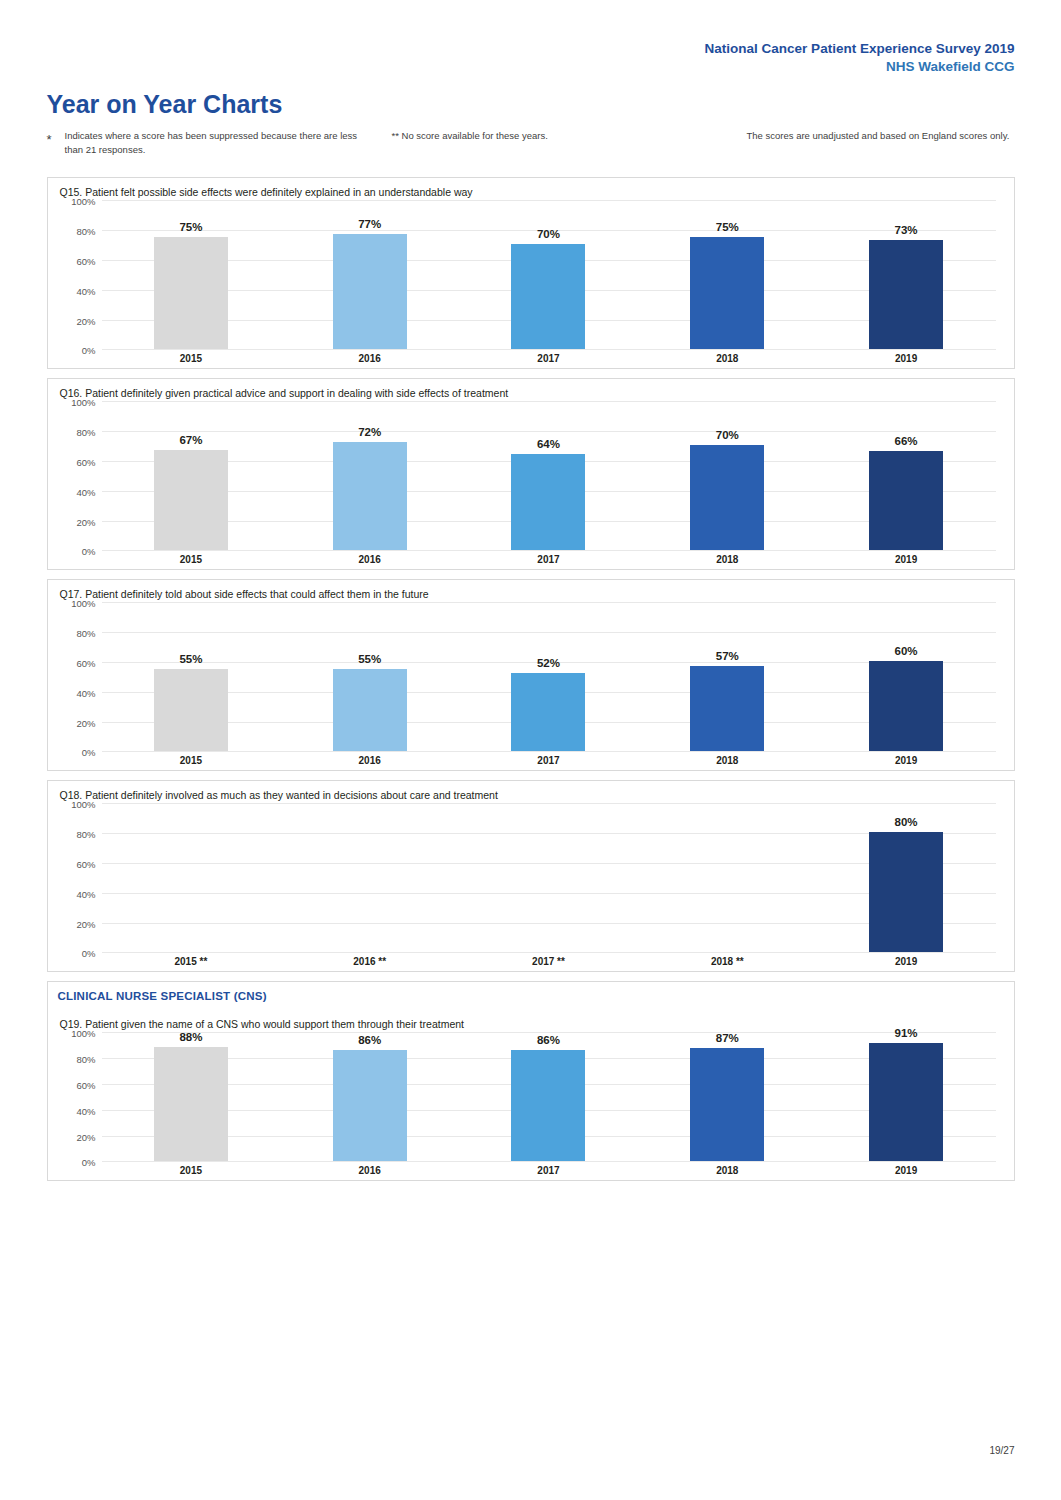National Cancer Patient Experience Survey 2019
NHS Wakefield CCG
Year on Year Charts
*
Indicates where a score has been suppressed because there are less than 21 responses.
** No score available for these years.
The scores are unadjusted and based on England scores only.
Q15. Patient felt possible side effects were definitely explained in an understandable way
100%
80%
60%
40%
20%
0%
75%
77%
70%
75%
73%
2015
2016
2017
2018
2019
Q16. Patient definitely given practical advice and support in dealing with side effects of treatment
100%
80%
60%
40%
20%
0%
67%
72%
64%
70%
66%
2015
2016
2017
2018
2019
Q17. Patient definitely told about side effects that could affect them in the future
100%
80%
60%
40%
20%
0%
55%
55%
52%
57%
60%
2015
2016
2017
2018
2019
Q18. Patient definitely involved as much as they wanted in decisions about care and treatment
100%
80%
60%
40%
20%
0%
80%
2015 **
2016 **
2017 **
2018 **
2019
CLINICAL NURSE SPECIALIST (CNS)
Q19. Patient given the name of a CNS who would support them through their treatment
100%
80%
60%
40%
20%
0%
88%
86%
86%
87%
91%
2015
2016
2017
2018
2019
19/27